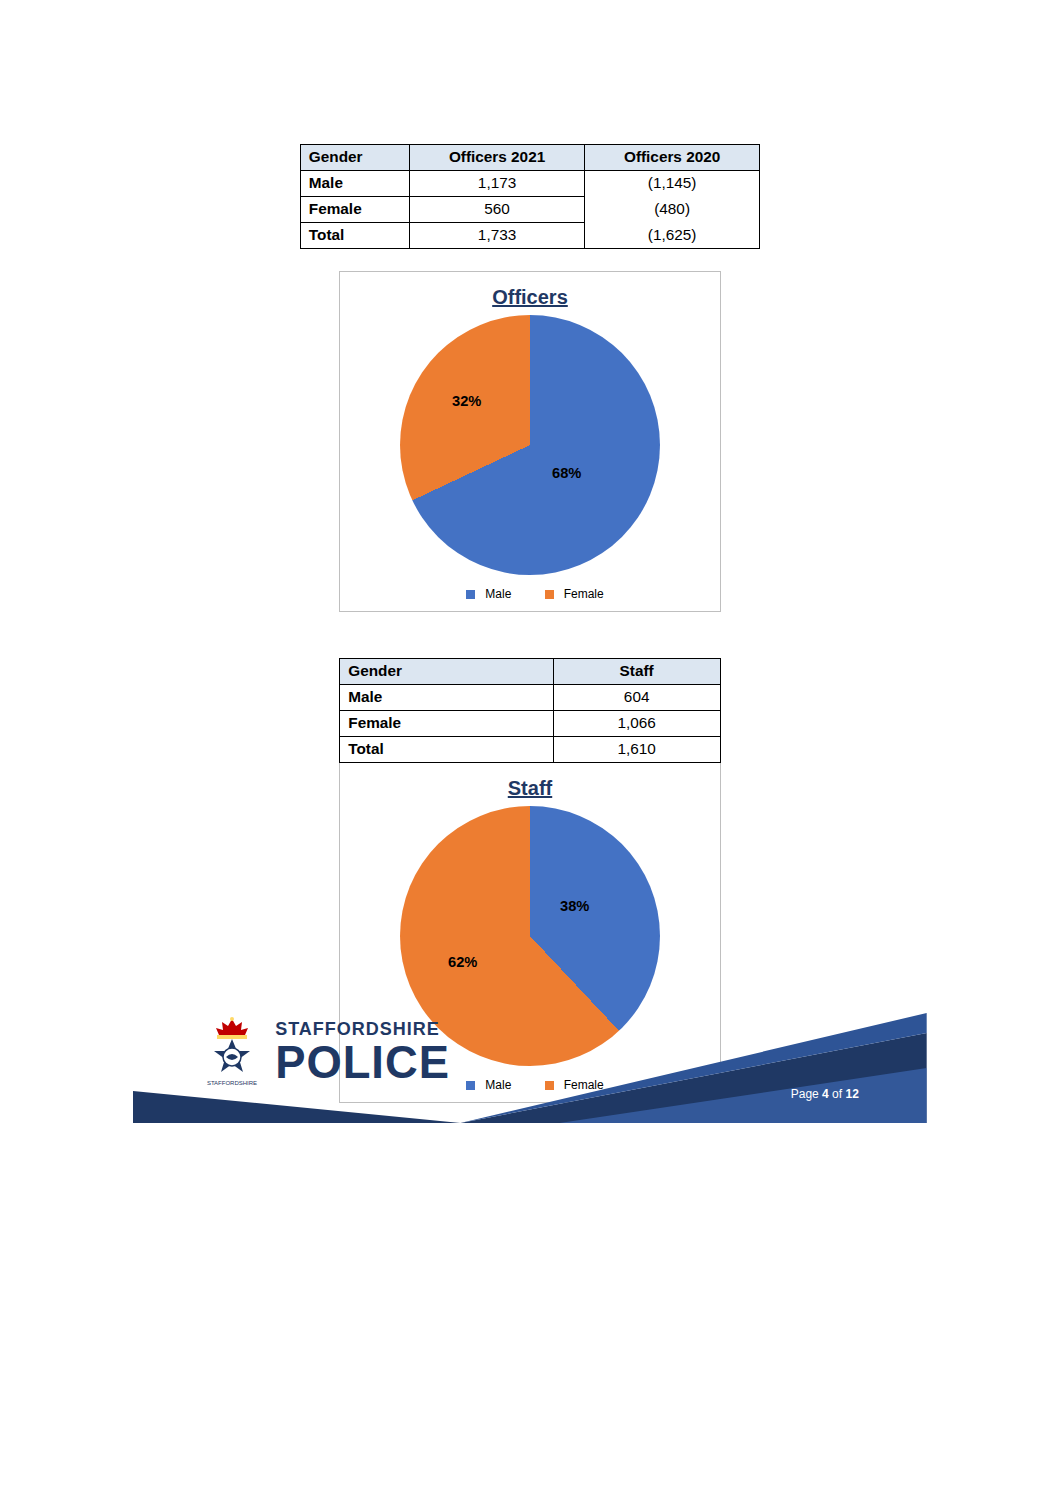| Gender | Officers 2021 | Officers 2020 |
| --- | --- | --- |
| Male | 1,173 | (1,145) |
| Female | 560 | (480) |
| Total | 1,733 | (1,625) |
Officers
68%
32%
Male Female
| Gender | Staff |
| --- | --- |
| Male | 604 |
| Female | 1,066 |
| Total | 1,610 |
Staff
38%
62%
Male Female
STAFFORDSHIRE
STAFFORDSHIRE
POLICE
Page 4 of 12